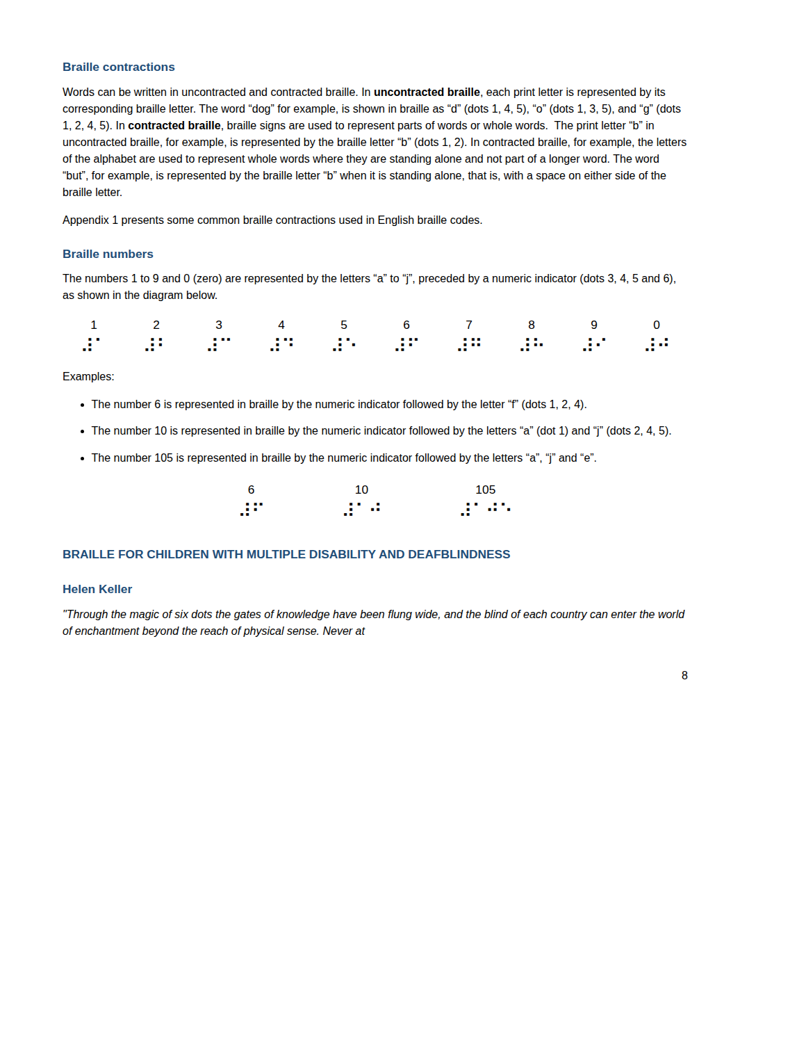Braille contractions
Words can be written in uncontracted and contracted braille. In uncontracted braille, each print letter is represented by its corresponding braille letter. The word “dog” for example, is shown in braille as “d” (dots 1, 4, 5), “o” (dots 1, 3, 5), and “g” (dots 1, 2, 4, 5). In contracted braille, braille signs are used to represent parts of words or whole words. The print letter “b” in uncontracted braille, for example, is represented by the braille letter “b” (dots 1, 2). In contracted braille, for example, the letters of the alphabet are used to represent whole words where they are standing alone and not part of a longer word. The word “but”, for example, is represented by the braille letter “b” when it is standing alone, that is, with a space on either side of the braille letter.
Appendix 1 presents some common braille contractions used in English braille codes.
Braille numbers
The numbers 1 to 9 and 0 (zero) are represented by the letters “a” to “j”, preceded by a numeric indicator (dots 3, 4, 5 and 6), as shown in the diagram below.
| 1 | 2 | 3 | 4 | 5 | 6 | 7 | 8 | 9 | 0 |
| ⠼⠁ | ⠼⠃ | ⠼⠉ | ⠼⠙ | ⠼⠑ | ⠼⠋ | ⠼⠛ | ⠼⠓ | ⠼⠊ | ⠼⠚ |
Examples:
The number 6 is represented in braille by the numeric indicator followed by the letter “f” (dots 1, 2, 4).
The number 10 is represented in braille by the numeric indicator followed by the letters “a” (dot 1) and “j” (dots 2, 4, 5).
The number 105 is represented in braille by the numeric indicator followed by the letters “a”, “j” and “e”.
| 6 | 10 | 105 |
| ⠼⠋ | ⠼⠁⠚ | ⠼⠁⠚⠑ |
Braille for children with multiple disability and deafblindness
Helen Keller
"Through the magic of six dots the gates of knowledge have been flung wide, and the blind of each country can enter the world of enchantment beyond the reach of physical sense. Never at
8